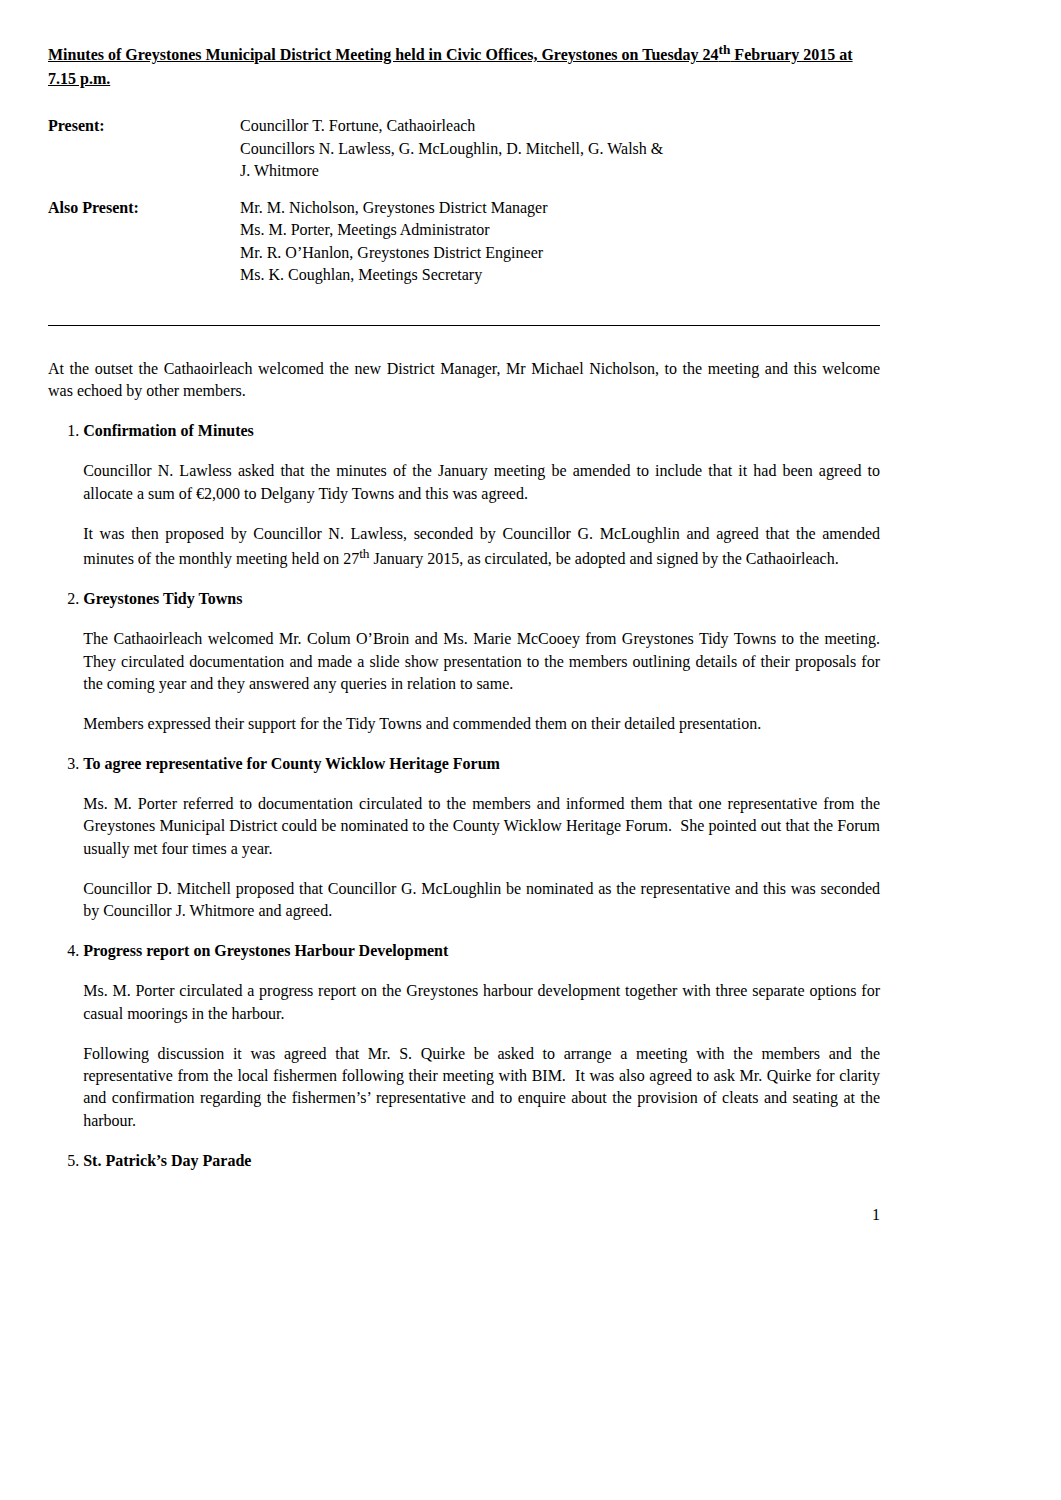Minutes of Greystones Municipal District Meeting held in Civic Offices, Greystones on Tuesday 24th February 2015 at 7.15 p.m.
| Present: | Councillor T. Fortune, Cathaoirleach Councillors N. Lawless, G. McLoughlin, D. Mitchell, G. Walsh & J. Whitmore |
| Also Present: | Mr. M. Nicholson, Greystones District Manager Ms. M. Porter, Meetings Administrator Mr. R. O’Hanlon, Greystones District Engineer Ms. K. Coughlan, Meetings Secretary |
At the outset the Cathaoirleach welcomed the new District Manager, Mr Michael Nicholson, to the meeting and this welcome was echoed by other members.
Confirmation of Minutes
Councillor N. Lawless asked that the minutes of the January meeting be amended to include that it had been agreed to allocate a sum of €2,000 to Delgany Tidy Towns and this was agreed.
It was then proposed by Councillor N. Lawless, seconded by Councillor G. McLoughlin and agreed that the amended minutes of the monthly meeting held on 27th January 2015, as circulated, be adopted and signed by the Cathaoirleach.
Greystones Tidy Towns
The Cathaoirleach welcomed Mr. Colum O’Broin and Ms. Marie McCooey from Greystones Tidy Towns to the meeting. They circulated documentation and made a slide show presentation to the members outlining details of their proposals for the coming year and they answered any queries in relation to same.
Members expressed their support for the Tidy Towns and commended them on their detailed presentation.
To agree representative for County Wicklow Heritage Forum
Ms. M. Porter referred to documentation circulated to the members and informed them that one representative from the Greystones Municipal District could be nominated to the County Wicklow Heritage Forum. She pointed out that the Forum usually met four times a year.
Councillor D. Mitchell proposed that Councillor G. McLoughlin be nominated as the representative and this was seconded by Councillor J. Whitmore and agreed.
Progress report on Greystones Harbour Development
Ms. M. Porter circulated a progress report on the Greystones harbour development together with three separate options for casual moorings in the harbour.
Following discussion it was agreed that Mr. S. Quirke be asked to arrange a meeting with the members and the representative from the local fishermen following their meeting with BIM. It was also agreed to ask Mr. Quirke for clarity and confirmation regarding the fishermen’s’ representative and to enquire about the provision of cleats and seating at the harbour.
St. Patrick’s Day Parade
1